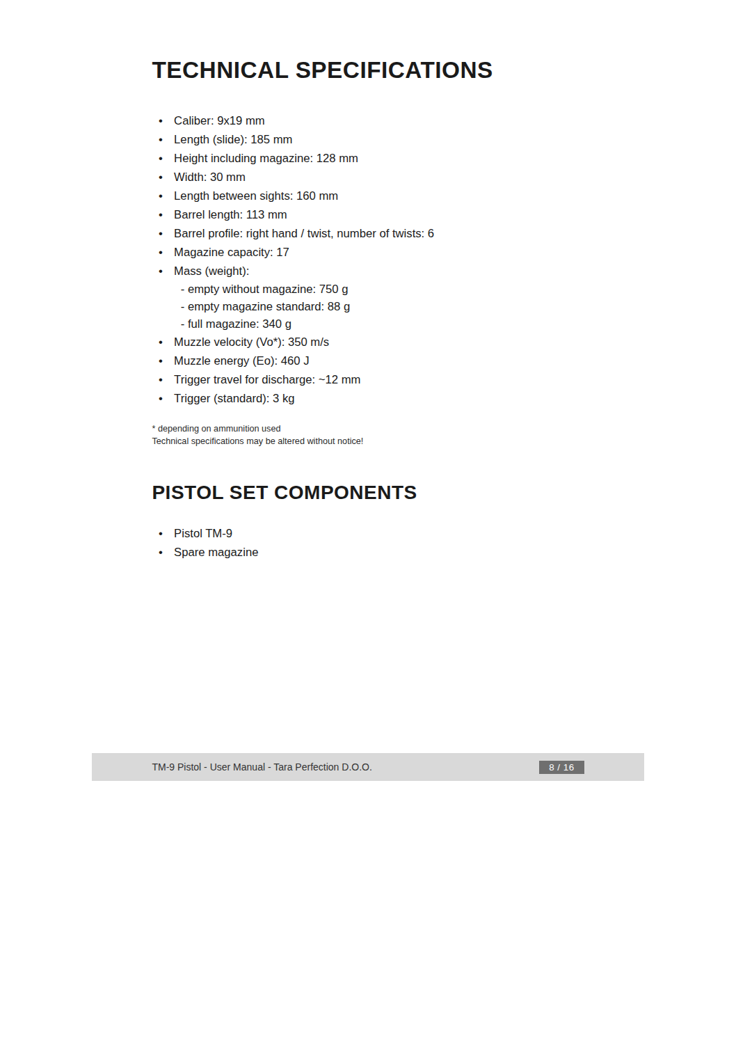TECHNICAL SPECIFICATIONS
Caliber: 9x19 mm
Length (slide): 185 mm
Height including magazine: 128 mm
Width: 30 mm
Length between sights: 160 mm
Barrel length: 113 mm
Barrel profile: right hand / twist, number of twists: 6
Magazine capacity: 17
Mass (weight):
- empty without magazine: 750 g
- empty magazine standard: 88 g
- full magazine: 340 g
Muzzle velocity (Vo*): 350 m/s
Muzzle energy (Eo): 460 J
Trigger travel for discharge: ~12 mm
Trigger (standard): 3 kg
* depending on ammunition used
Technical specifications may be altered without notice!
PISTOL SET COMPONENTS
Pistol TM-9
Spare magazine
TM-9 Pistol - User Manual - Tara Perfection D.O.O.
8 / 16